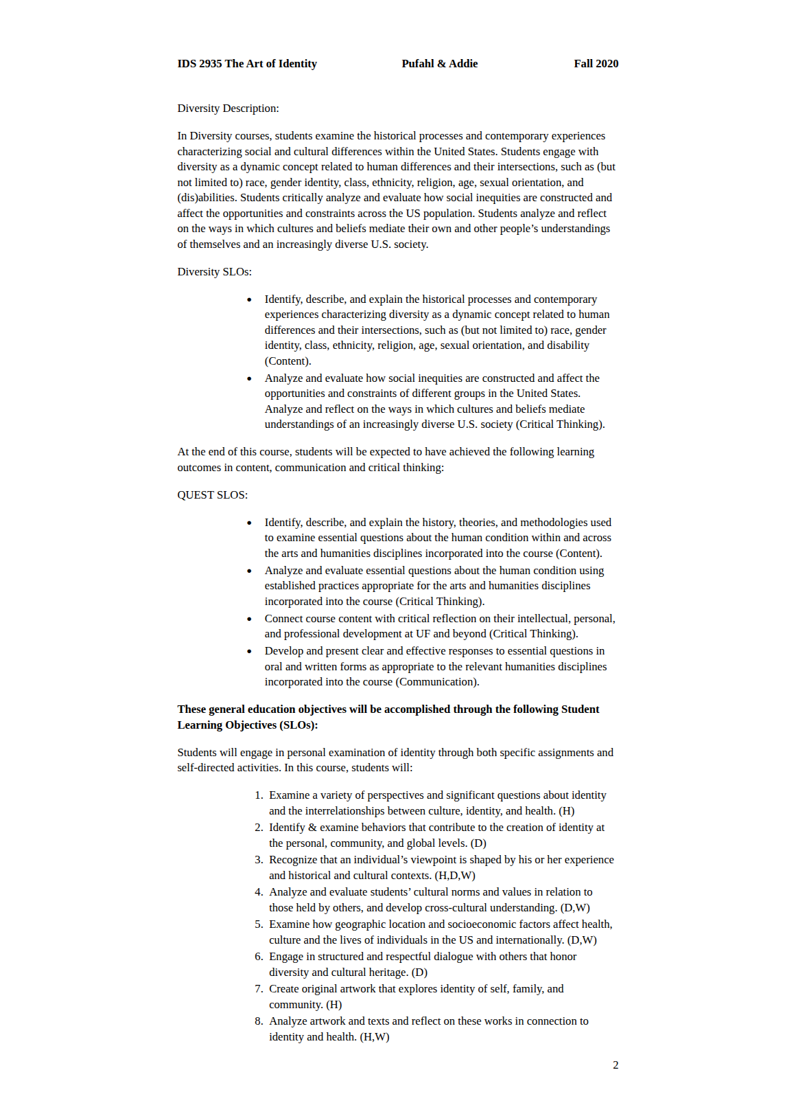IDS 2935 The Art of Identity Pufahl & Addie Fall 2020
Diversity Description:
In Diversity courses, students examine the historical processes and contemporary experiences characterizing social and cultural differences within the United States. Students engage with diversity as a dynamic concept related to human differences and their intersections, such as (but not limited to) race, gender identity, class, ethnicity, religion, age, sexual orientation, and (dis)abilities. Students critically analyze and evaluate how social inequities are constructed and affect the opportunities and constraints across the US population. Students analyze and reflect on the ways in which cultures and beliefs mediate their own and other people’s understandings of themselves and an increasingly diverse U.S. society.
Diversity SLOs:
Identify, describe, and explain the historical processes and contemporary experiences characterizing diversity as a dynamic concept related to human differences and their intersections, such as (but not limited to) race, gender identity, class, ethnicity, religion, age, sexual orientation, and disability (Content).
Analyze and evaluate how social inequities are constructed and affect the opportunities and constraints of different groups in the United States. Analyze and reflect on the ways in which cultures and beliefs mediate understandings of an increasingly diverse U.S. society (Critical Thinking).
At the end of this course, students will be expected to have achieved the following learning outcomes in content, communication and critical thinking:
QUEST SLOS:
Identify, describe, and explain the history, theories, and methodologies used to examine essential questions about the human condition within and across the arts and humanities disciplines incorporated into the course (Content).
Analyze and evaluate essential questions about the human condition using established practices appropriate for the arts and humanities disciplines incorporated into the course (Critical Thinking).
Connect course content with critical reflection on their intellectual, personal, and professional development at UF and beyond (Critical Thinking).
Develop and present clear and effective responses to essential questions in oral and written forms as appropriate to the relevant humanities disciplines incorporated into the course (Communication).
These general education objectives will be accomplished through the following Student Learning Objectives (SLOs):
Students will engage in personal examination of identity through both specific assignments and self-directed activities. In this course, students will:
Examine a variety of perspectives and significant questions about identity and the interrelationships between culture, identity, and health. (H)
Identify & examine behaviors that contribute to the creation of identity at the personal, community, and global levels. (D)
Recognize that an individual’s viewpoint is shaped by his or her experience and historical and cultural contexts. (H,D,W)
Analyze and evaluate students’ cultural norms and values in relation to those held by others, and develop cross-cultural understanding. (D,W)
Examine how geographic location and socioeconomic factors affect health, culture and the lives of individuals in the US and internationally. (D,W)
Engage in structured and respectful dialogue with others that honor diversity and cultural heritage. (D)
Create original artwork that explores identity of self, family, and community. (H)
Analyze artwork and texts and reflect on these works in connection to identity and health. (H,W)
2